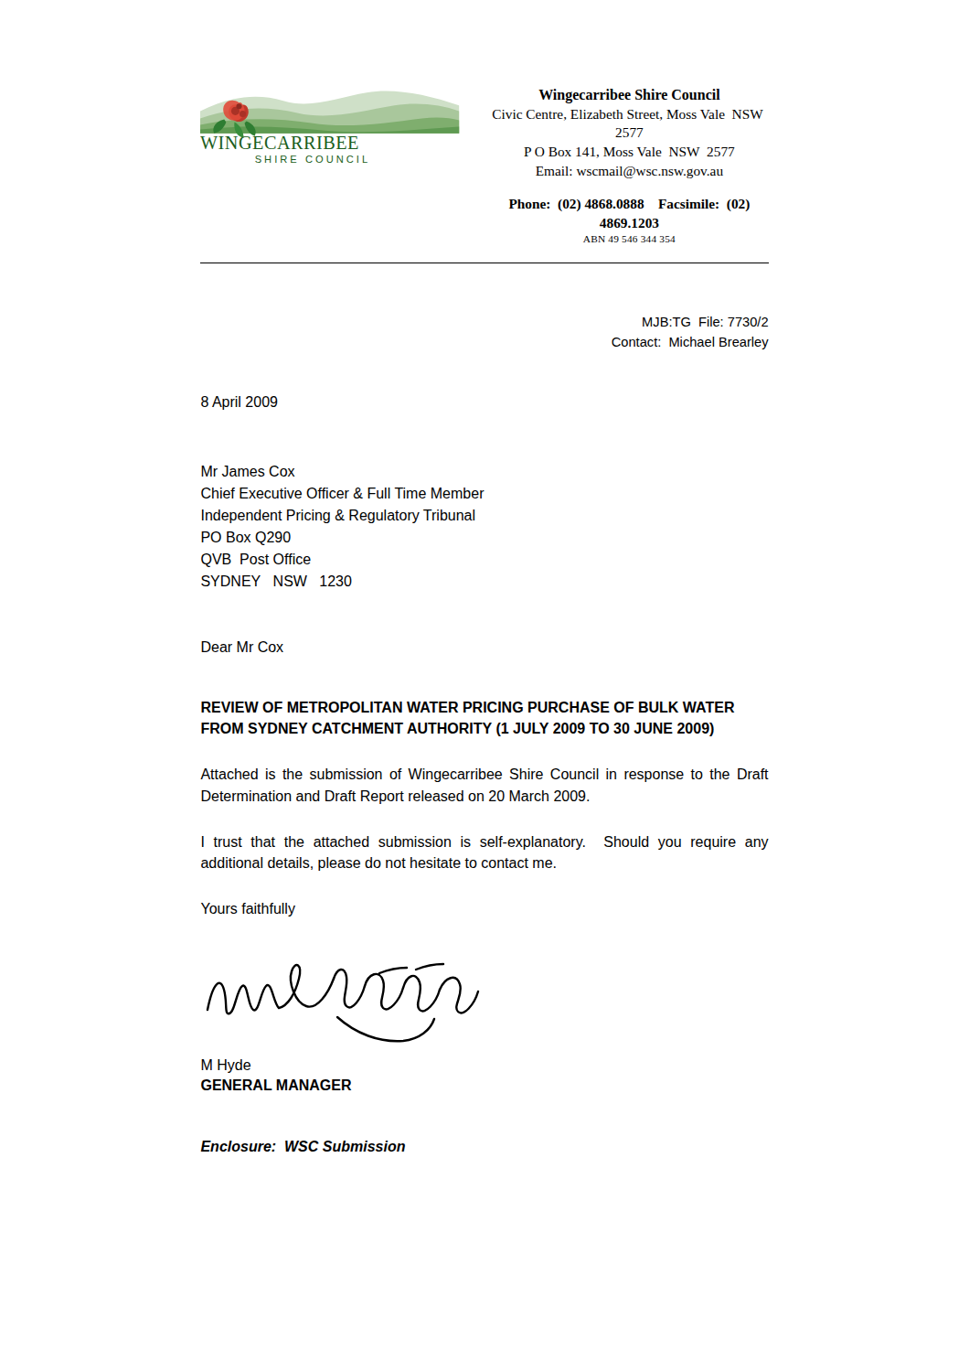Wingecarribee Shire Council logo WINGECARRIBEE SHIRE COUNCIL
Wingecarribee Shire Council
Civic Centre, Elizabeth Street, Moss Vale NSW 2577
P O Box 141, Moss Vale NSW 2577
Email: wscmail@wsc.nsw.gov.au
Phone: (02) 4868.0888 Facsimile: (02) 4869.1203
ABN 49 546 344 354
MJB:TG File: 7730/2
Contact: Michael Brearley
8 April 2009
Mr James Cox
Chief Executive Officer & Full Time Member
Independent Pricing & Regulatory Tribunal
PO Box Q290
QVB Post Office
SYDNEY NSW 1230
Dear Mr Cox
Review of Metropolitan Water Pricing Purchase of Bulk Water from Sydney Catchment Authority (1 July 2009 to 30 June 2009)
Attached is the submission of Wingecarribee Shire Council in response to the Draft Determination and Draft Report released on 20 March 2009.
I trust that the attached submission is self-explanatory. Should you require any additional details, please do not hesitate to contact me.
Yours faithfully
M Hyde
General Manager
Enclosure: WSC Submission